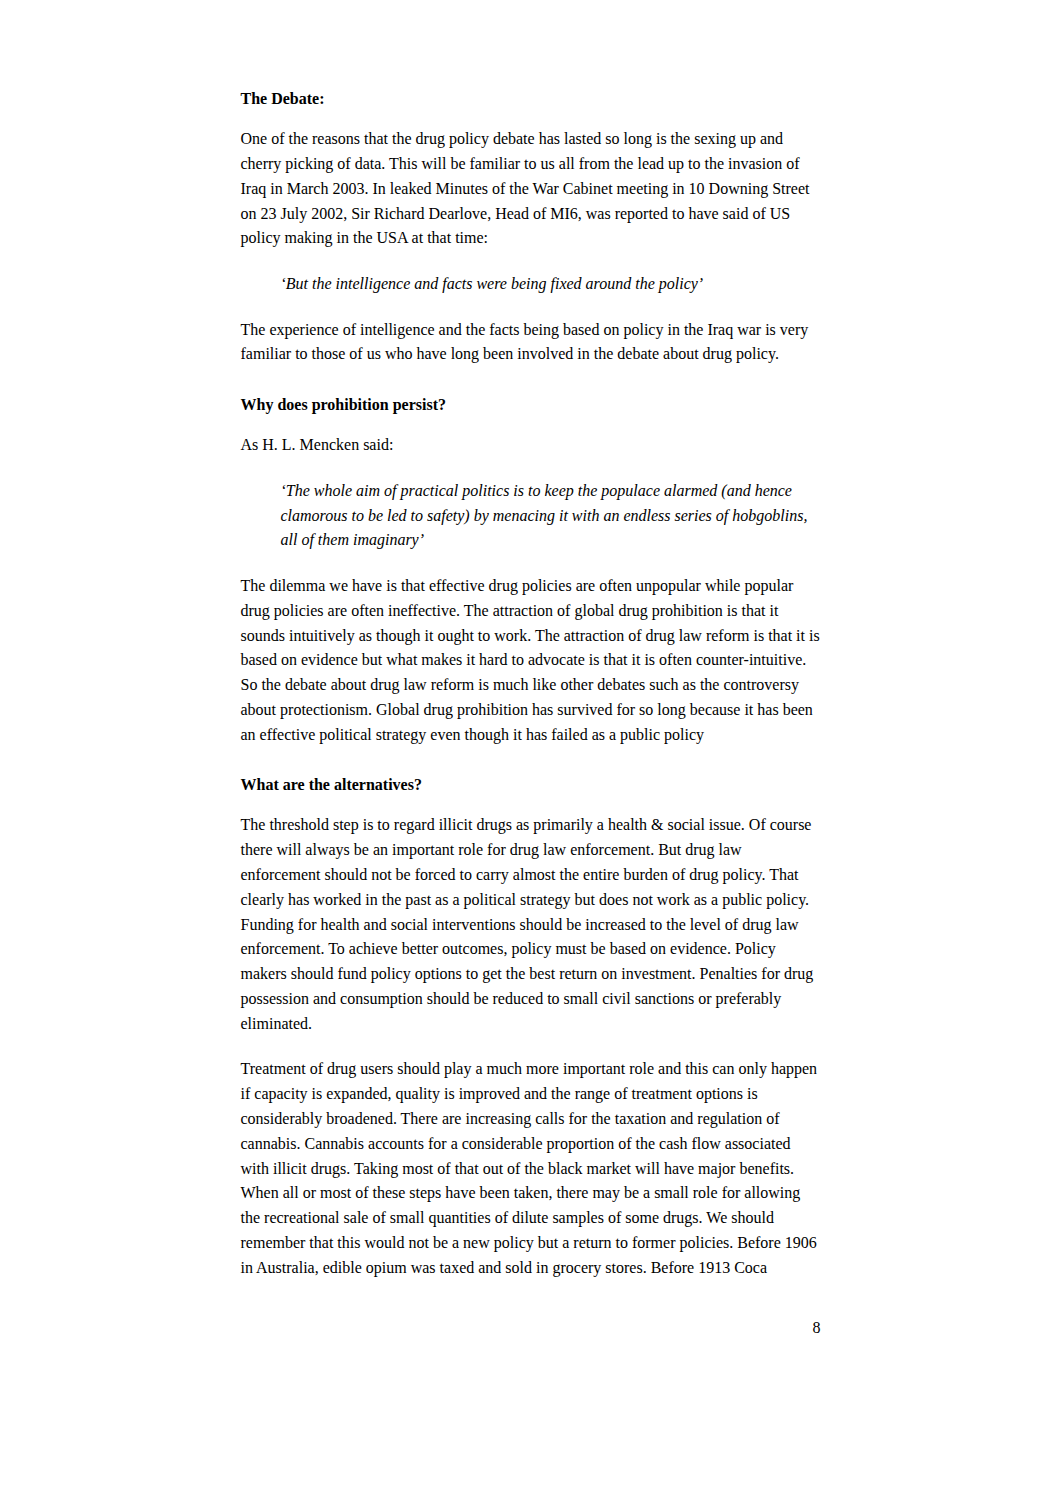The Debate:
One of the reasons that the drug policy debate has lasted so long is the sexing up and cherry picking of data. This will be familiar to us all from the lead up to the invasion of Iraq in March 2003. In leaked Minutes of the War Cabinet meeting in 10 Downing Street on 23 July 2002, Sir Richard Dearlove, Head of MI6, was reported to have said of US policy making in the USA at that time:
‘But the intelligence and facts were being fixed around the policy’
The experience of intelligence and the facts being based on policy in the Iraq war is very familiar to those of us who have long been involved in the debate about drug policy.
Why does prohibition persist?
As H. L. Mencken said:
‘The whole aim of practical politics is to keep the populace alarmed (and hence clamorous to be led to safety) by menacing it with an endless series of hobgoblins, all of them imaginary’
The dilemma we have is that effective drug policies are often unpopular while popular drug policies are often ineffective. The attraction of global drug prohibition is that it sounds intuitively as though it ought to work. The attraction of drug law reform is that it is based on evidence but what makes it hard to advocate is that it is often counter-intuitive. So the debate about drug law reform is much like other debates such as the controversy about protectionism. Global drug prohibition has survived for so long because it has been an effective political strategy even though it has failed as a public policy
What are the alternatives?
The threshold step is to regard illicit drugs as primarily a health & social issue. Of course there will always be an important role for drug law enforcement. But drug law enforcement should not be forced to carry almost the entire burden of drug policy. That clearly has worked in the past as a political strategy but does not work as a public policy. Funding for health and social interventions should be increased to the level of drug law enforcement. To achieve better outcomes, policy must be based on evidence. Policy makers should fund policy options to get the best return on investment. Penalties for drug possession and consumption should be reduced to small civil sanctions or preferably eliminated.
Treatment of drug users should play a much more important role and this can only happen if capacity is expanded, quality is improved and the range of treatment options is considerably broadened. There are increasing calls for the taxation and regulation of cannabis. Cannabis accounts for a considerable proportion of the cash flow associated with illicit drugs. Taking most of that out of the black market will have major benefits. When all or most of these steps have been taken, there may be a small role for allowing the recreational sale of small quantities of dilute samples of some drugs. We should remember that this would not be a new policy but a return to former policies. Before 1906 in Australia, edible opium was taxed and sold in grocery stores. Before 1913 Coca
8